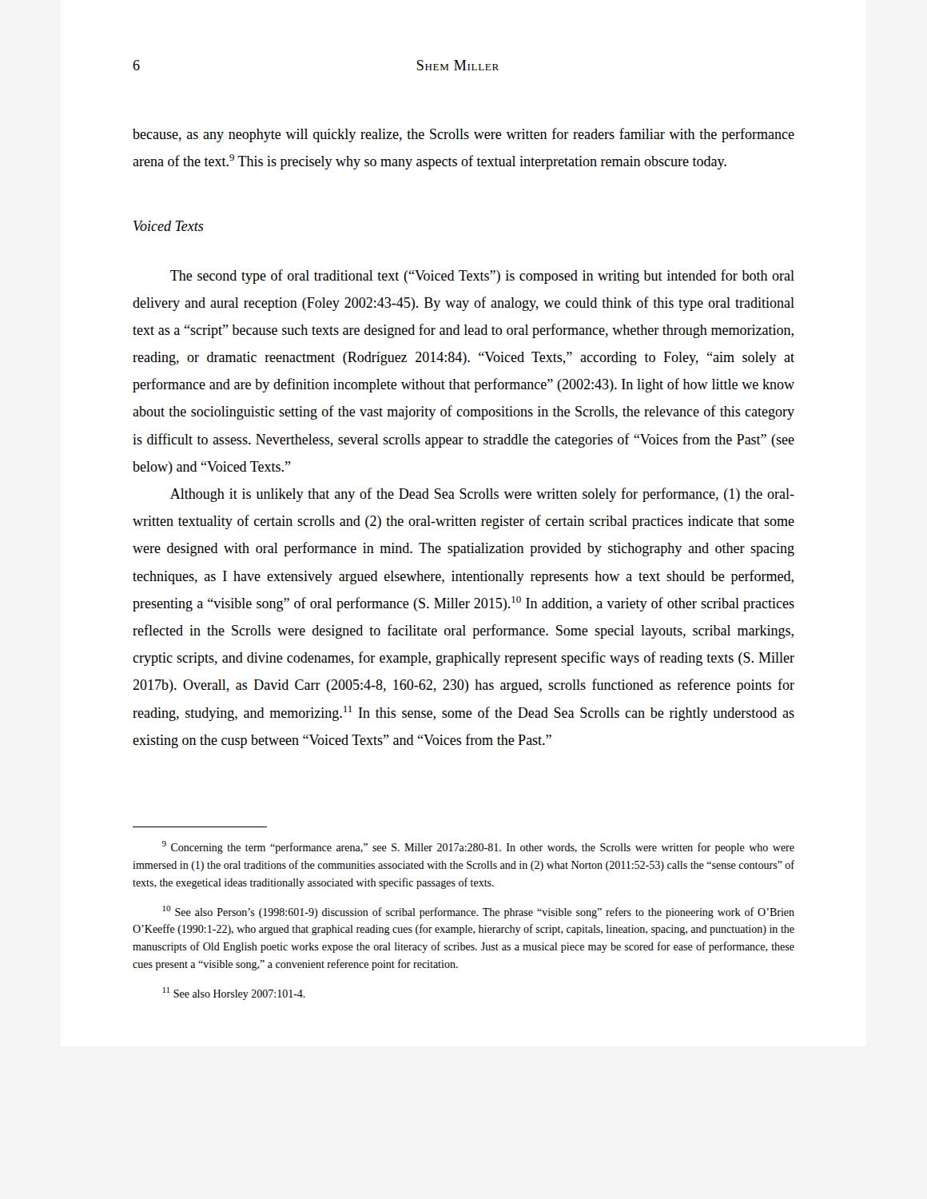6 Shem Miller
because, as any neophyte will quickly realize, the Scrolls were written for readers familiar with the performance arena of the text.9 This is precisely why so many aspects of textual interpretation remain obscure today.
Voiced Texts
The second type of oral traditional text (“Voiced Texts”) is composed in writing but intended for both oral delivery and aural reception (Foley 2002:43-45). By way of analogy, we could think of this type oral traditional text as a “script” because such texts are designed for and lead to oral performance, whether through memorization, reading, or dramatic reenactment (Rodríguez 2014:84). “Voiced Texts,” according to Foley, “aim solely at performance and are by definition incomplete without that performance” (2002:43). In light of how little we know about the sociolinguistic setting of the vast majority of compositions in the Scrolls, the relevance of this category is difficult to assess. Nevertheless, several scrolls appear to straddle the categories of “Voices from the Past” (see below) and “Voiced Texts.”
Although it is unlikely that any of the Dead Sea Scrolls were written solely for performance, (1) the oral-written textuality of certain scrolls and (2) the oral-written register of certain scribal practices indicate that some were designed with oral performance in mind. The spatialization provided by stichography and other spacing techniques, as I have extensively argued elsewhere, intentionally represents how a text should be performed, presenting a “visible song” of oral performance (S. Miller 2015).10 In addition, a variety of other scribal practices reflected in the Scrolls were designed to facilitate oral performance. Some special layouts, scribal markings, cryptic scripts, and divine codenames, for example, graphically represent specific ways of reading texts (S. Miller 2017b). Overall, as David Carr (2005:4-8, 160-62, 230) has argued, scrolls functioned as reference points for reading, studying, and memorizing.11 In this sense, some of the Dead Sea Scrolls can be rightly understood as existing on the cusp between “Voiced Texts” and “Voices from the Past.”
9 Concerning the term “performance arena,” see S. Miller 2017a:280-81. In other words, the Scrolls were written for people who were immersed in (1) the oral traditions of the communities associated with the Scrolls and in (2) what Norton (2011:52-53) calls the “sense contours” of texts, the exegetical ideas traditionally associated with specific passages of texts.
10 See also Person’s (1998:601-9) discussion of scribal performance. The phrase “visible song” refers to the pioneering work of O’Brien O’Keeffe (1990:1-22), who argued that graphical reading cues (for example, hierarchy of script, capitals, lineation, spacing, and punctuation) in the manuscripts of Old English poetic works expose the oral literacy of scribes. Just as a musical piece may be scored for ease of performance, these cues present a “visible song,” a convenient reference point for recitation.
11 See also Horsley 2007:101-4.